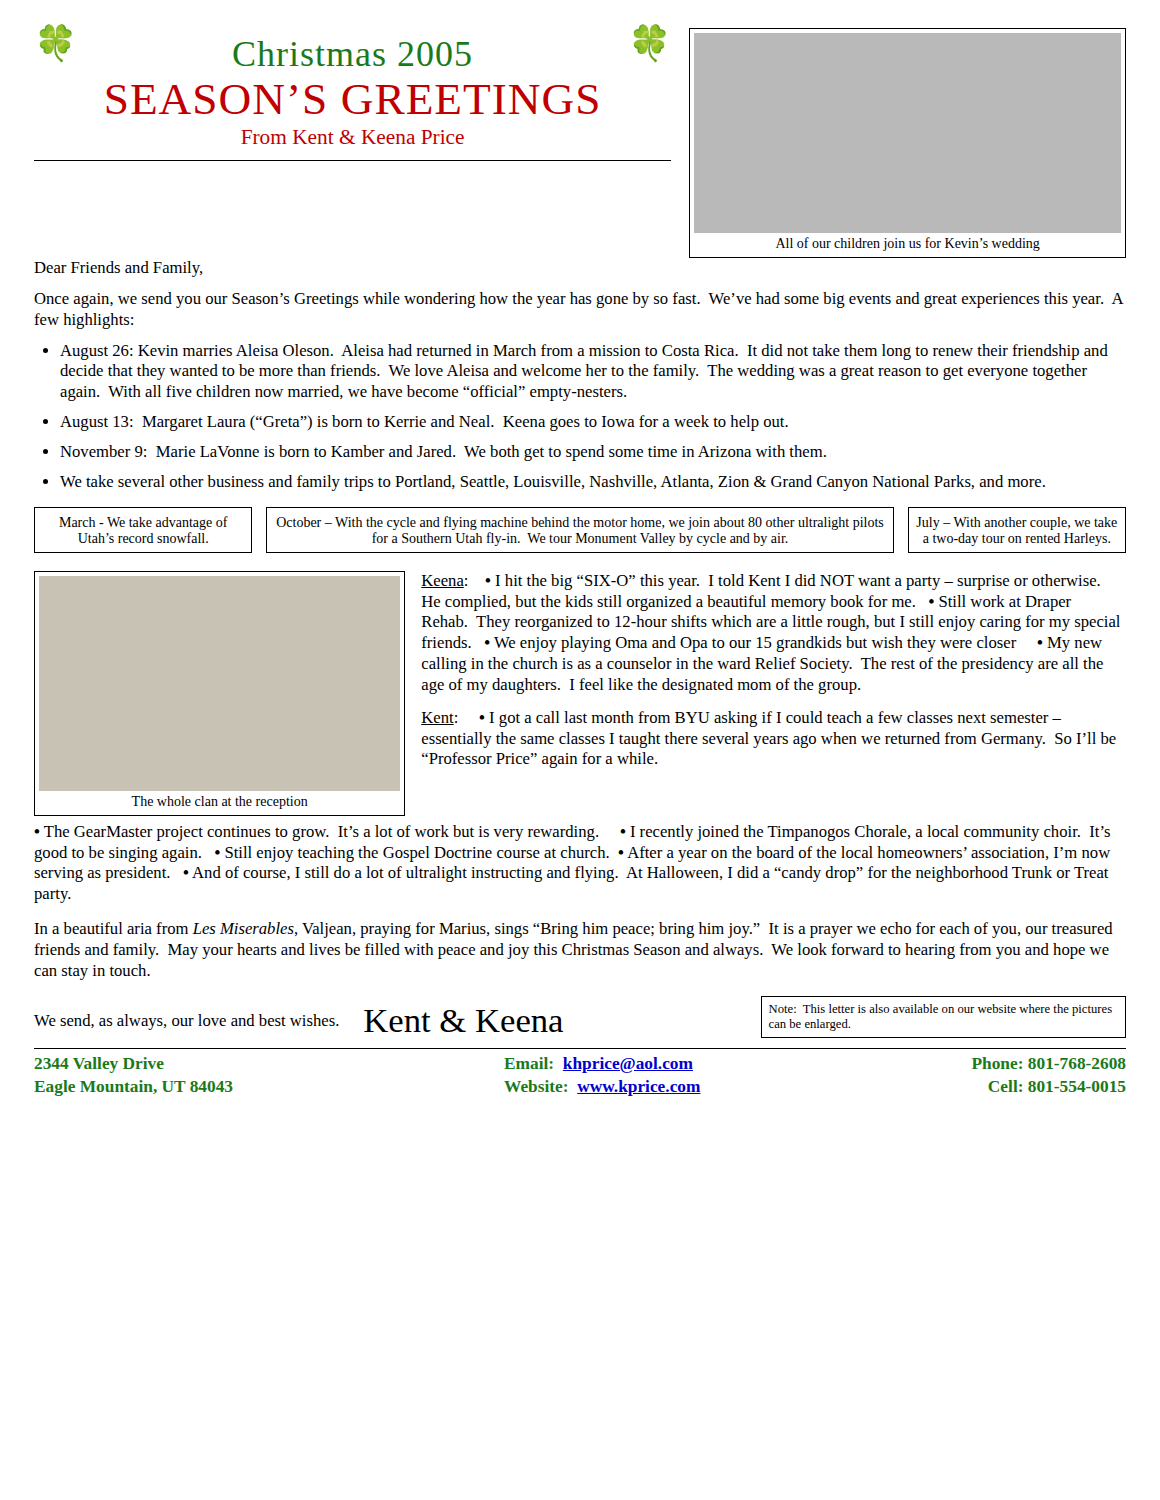🍀 🍀
Christmas 2005
SEASON’S GREETINGS
From Kent & Keena Price
All of our children join us for Kevin’s wedding
Dear Friends and Family,
Once again, we send you our Season’s Greetings while wondering how the year has gone by so fast. We’ve had some big events and great experiences this year. A few highlights:
August 26: Kevin marries Aleisa Oleson. Aleisa had returned in March from a mission to Costa Rica. It did not take them long to renew their friendship and decide that they wanted to be more than friends. We love Aleisa and welcome her to the family. The wedding was a great reason to get everyone together again. With all five children now married, we have become “official” empty-nesters.
August 13: Margaret Laura (“Greta”) is born to Kerrie and Neal. Keena goes to Iowa for a week to help out.
November 9: Marie LaVonne is born to Kamber and Jared. We both get to spend some time in Arizona with them.
We take several other business and family trips to Portland, Seattle, Louisville, Nashville, Atlanta, Zion & Grand Canyon National Parks, and more.
March - We take advantage of Utah’s record snowfall.
October – With the cycle and flying machine behind the motor home, we join about 80 other ultralight pilots for a Southern Utah fly-in. We tour Monument Valley by cycle and by air.
July – With another couple, we take a two-day tour on rented Harleys.
The whole clan at the reception
Keena: • I hit the big “SIX-O” this year. I told Kent I did NOT want a party – surprise or otherwise. He complied, but the kids still organized a beautiful memory book for me. • Still work at Draper Rehab. They reorganized to 12-hour shifts which are a little rough, but I still enjoy caring for my special friends. • We enjoy playing Oma and Opa to our 15 grandkids but wish they were closer • My new calling in the church is as a counselor in the ward Relief Society. The rest of the presidency are all the age of my daughters. I feel like the designated mom of the group.
Kent: • I got a call last month from BYU asking if I could teach a few classes next semester – essentially the same classes I taught there several years ago when we returned from Germany. So I’ll be “Professor Price” again for a while.
• The GearMaster project continues to grow. It’s a lot of work but is very rewarding. • I recently joined the Timpanogos Chorale, a local community choir. It’s good to be singing again. • Still enjoy teaching the Gospel Doctrine course at church. • After a year on the board of the local homeowners’ association, I’m now serving as president. • And of course, I still do a lot of ultralight instructing and flying. At Halloween, I did a “candy drop” for the neighborhood Trunk or Treat party.
In a beautiful aria from Les Miserables, Valjean, praying for Marius, sings “Bring him peace; bring him joy.” It is a prayer we echo for each of you, our treasured friends and family. May your hearts and lives be filled with peace and joy this Christmas Season and always. We look forward to hearing from you and hope we can stay in touch.
We send, as always, our love and best wishes.
Kent & Keena
Note: This letter is also available on our website where the pictures can be enlarged.
2344 Valley Drive
Eagle Mountain, UT 84043
Email: khprice@aol.com
Website: www.kprice.com
Phone: 801-768-2608
Cell: 801-554-0015